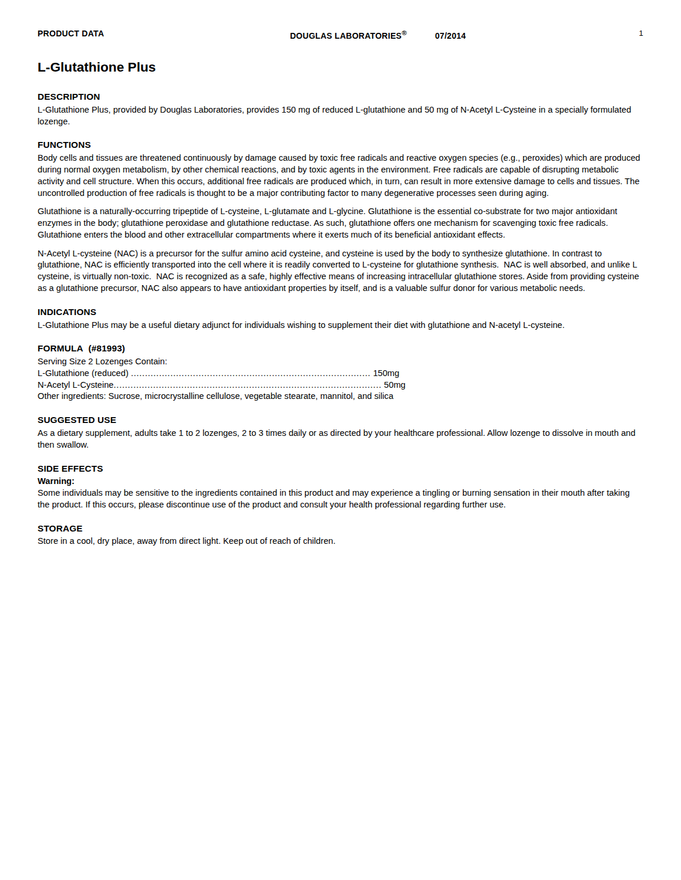PRODUCT DATA
DOUGLAS LABORATORIES®07/2014
1
L-Glutathione Plus
DESCRIPTION
L-Glutathione Plus, provided by Douglas Laboratories, provides 150 mg of reduced L-glutathione and 50 mg of N-Acetyl L-Cysteine in a specially formulated lozenge.
FUNCTIONS
Body cells and tissues are threatened continuously by damage caused by toxic free radicals and reactive oxygen species (e.g., peroxides) which are produced during normal oxygen metabolism, by other chemical reactions, and by toxic agents in the environment. Free radicals are capable of disrupting metabolic activity and cell structure. When this occurs, additional free radicals are produced which, in turn, can result in more extensive damage to cells and tissues. The uncontrolled production of free radicals is thought to be a major contributing factor to many degenerative processes seen during aging.
Glutathione is a naturally-occurring tripeptide of L-cysteine, L-glutamate and L-glycine. Glutathione is the essential co-substrate for two major antioxidant enzymes in the body; glutathione peroxidase and glutathione reductase. As such, glutathione offers one mechanism for scavenging toxic free radicals. Glutathione enters the blood and other extracellular compartments where it exerts much of its beneficial antioxidant effects.
N-Acetyl L-cysteine (NAC) is a precursor for the sulfur amino acid cysteine, and cysteine is used by the body to synthesize glutathione. In contrast to glutathione, NAC is efficiently transported into the cell where it is readily converted to L-cysteine for glutathione synthesis. NAC is well absorbed, and unlike L cysteine, is virtually non-toxic. NAC is recognized as a safe, highly effective means of increasing intracellular glutathione stores. Aside from providing cysteine as a glutathione precursor, NAC also appears to have antioxidant properties by itself, and is a valuable sulfur donor for various metabolic needs.
INDICATIONS
L-Glutathione Plus may be a useful dietary adjunct for individuals wishing to supplement their diet with glutathione and N-acetyl L-cysteine.
FORMULA (#81993)
Serving Size 2 Lozenges Contain:
L-Glutathione (reduced) ..................................................................................... 150mg
N-Acetyl L-Cysteine............................................................................................... 50mg
Other ingredients: Sucrose, microcrystalline cellulose, vegetable stearate, mannitol, and silica
SUGGESTED USE
As a dietary supplement, adults take 1 to 2 lozenges, 2 to 3 times daily or as directed by your healthcare professional. Allow lozenge to dissolve in mouth and then swallow.
SIDE EFFECTS
Warning:
Some individuals may be sensitive to the ingredients contained in this product and may experience a tingling or burning sensation in their mouth after taking the product. If this occurs, please discontinue use of the product and consult your health professional regarding further use.
STORAGE
Store in a cool, dry place, away from direct light. Keep out of reach of children.